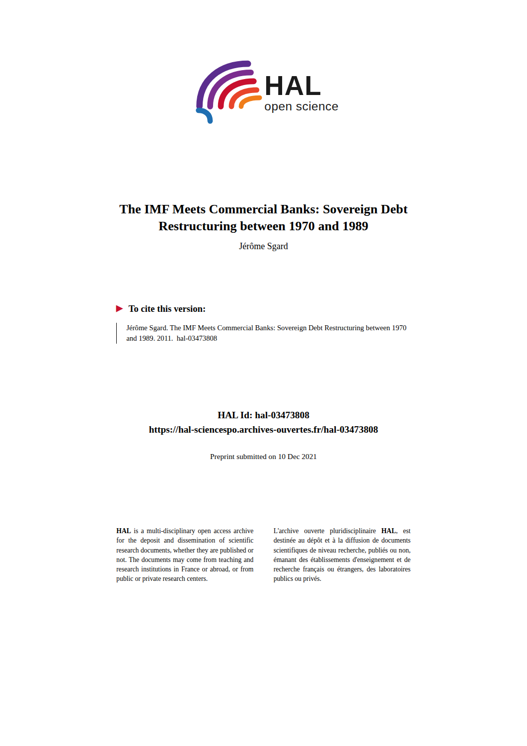HAL open science
The IMF Meets Commercial Banks: Sovereign Debt
Restructuring between 1970 and 1989
Jérôme Sgard
▶To cite this version:
Jérôme Sgard. The IMF Meets Commercial Banks: Sovereign Debt Restructuring between 1970 and 1989. 2011. hal-03473808
HAL Id: hal-03473808
https://hal-sciencespo.archives-ouvertes.fr/hal-03473808
Preprint submitted on 10 Dec 2021
HAL is a multi-disciplinary open access archive for the deposit and dissemination of scientific research documents, whether they are published or not. The documents may come from teaching and research institutions in France or abroad, or from public or private research centers.
L'archive ouverte pluridisciplinaire HAL, est destinée au dépôt et à la diffusion de documents scientifiques de niveau recherche, publiés ou non, émanant des établissements d'enseignement et de recherche français ou étrangers, des laboratoires publics ou privés.